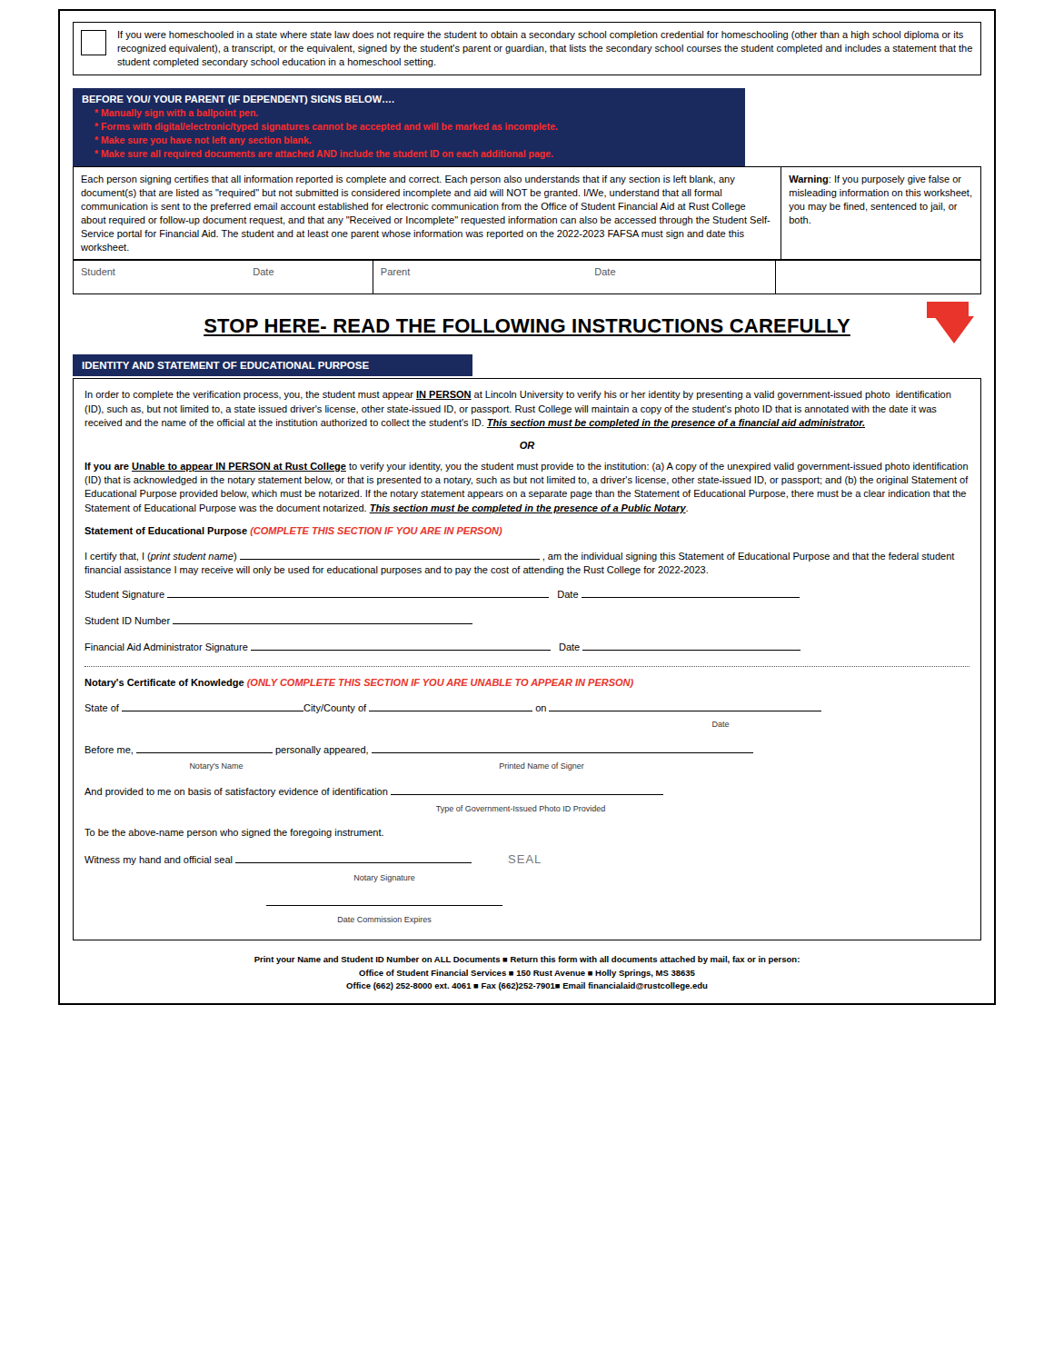If you were homeschooled in a state where state law does not require the student to obtain a secondary school completion credential for homeschooling (other than a high school diploma or its recognized equivalent), a transcript, or the equivalent, signed by the student's parent or guardian, that lists the secondary school courses the student completed and includes a statement that the student completed secondary school education in a homeschool setting.
BEFORE YOU/ YOUR PARENT (IF DEPENDENT) SIGNS BELOW…. * Manually sign with a ballpoint pen. * Forms with digital/electronic/typed signatures cannot be accepted and will be marked as incomplete. * Make sure you have not left any section blank. * Make sure all required documents are attached AND include the student ID on each additional page.
| Each person signing certifies that all information reported is complete and correct. Each person also understands that if any section is left blank, any document(s) that are listed as "required" but not submitted is considered incomplete and aid will NOT be granted. I/We, understand that all formal communication is sent to the preferred email account established for electronic communication from the Office of Student Financial Aid at Rust College about required or follow-up document request, and that any "Received or Incomplete" requested information can also be accessed through the Student Self-Service portal for Financial Aid. The student and at least one parent whose information was reported on the 2022-2023 FAFSA must sign and date this worksheet. | Warning : If you purposely give false or misleading information on this worksheet, you may be fined, sentenced to jail, or both. |
Student Date
Parent Date
STOP HERE- READ THE FOLLOWING INSTRUCTIONS CAREFULLY
IDENTITY AND STATEMENT OF EDUCATIONAL PURPOSE
In order to complete the verification process, you, the student must appear IN PERSON at Lincoln University to verify his or her identity by presenting a valid government-issued photo identification (ID), such as, but not limited to, a state issued driver's license, other state-issued ID, or passport. Rust College will maintain a copy of the student's photo ID that is annotated with the date it was received and the name of the official at the institution authorized to collect the student's ID. This section must be completed in the presence of a financial aid administrator.
OR
If you are Unable to appear IN PERSON at Rust College to verify your identity, you the student must provide to the institution: (a) A copy of the unexpired valid government-issued photo identification (ID) that is acknowledged in the notary statement below, or that is presented to a notary, such as but not limited to, a driver's license, other state-issued ID, or passport; and (b) the original Statement of Educational Purpose provided below, which must be notarized. If the notary statement appears on a separate page than the Statement of Educational Purpose, there must be a clear indication that the Statement of Educational Purpose was the document notarized. This section must be completed in the presence of a Public Notary.
Statement of Educational Purpose (COMPLETE THIS SECTION IF YOU ARE IN PERSON)
I certify that, I (print student name) , am the individual signing this Statement of Educational Purpose and that the federal student financial assistance I may receive will only be used for educational purposes and to pay the cost of attending the Rust College for 2022-2023.
Student Signature Date
Student ID Number
Financial Aid Administrator Signature Date
Notary's Certificate of Knowledge (ONLY COMPLETE THIS SECTION IF YOU ARE UNABLE TO APPEAR IN PERSON)
State of City/County of on
Date
Before me, personally appeared,
Notary's Name Printed Name of Signer
And provided to me on basis of satisfactory evidence of identification
Type of Government-Issued Photo ID Provided
To be the above-name person who signed the foregoing instrument.
Witness my hand and official seal SEAL
Notary Signature
Date Commission Expires
Print your Name and Student ID Number on ALL Documents ■ Return this form with all documents attached by mail, fax or in person:
Office of Student Financial Services ■ 150 Rust Avenue ■ Holly Springs, MS 38635
Office (662) 252-8000 ext. 4061 ■ Fax (662)252-7901■ Email financialaid@rustcollege.edu